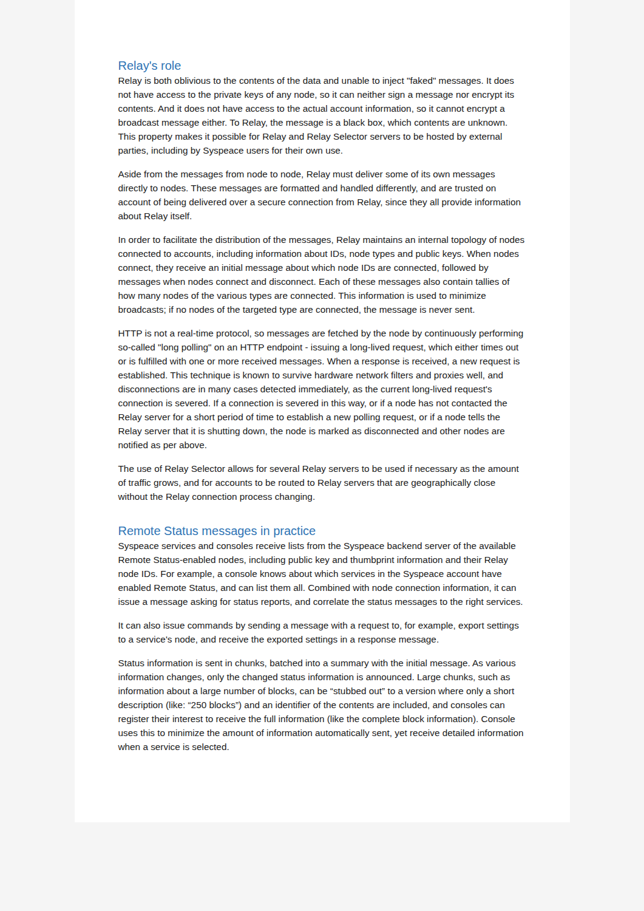Relay's role
Relay is both oblivious to the contents of the data and unable to inject "faked" messages. It does not have access to the private keys of any node, so it can neither sign a message nor encrypt its contents. And it does not have access to the actual account information, so it cannot encrypt a broadcast message either. To Relay, the message is a black box, which contents are unknown. This property makes it possible for Relay and Relay Selector servers to be hosted by external parties, including by Syspeace users for their own use.
Aside from the messages from node to node, Relay must deliver some of its own messages directly to nodes. These messages are formatted and handled differently, and are trusted on account of being delivered over a secure connection from Relay, since they all provide information about Relay itself.
In order to facilitate the distribution of the messages, Relay maintains an internal topology of nodes connected to accounts, including information about IDs, node types and public keys. When nodes connect, they receive an initial message about which node IDs are connected, followed by messages when nodes connect and disconnect. Each of these messages also contain tallies of how many nodes of the various types are connected. This information is used to minimize broadcasts; if no nodes of the targeted type are connected, the message is never sent.
HTTP is not a real-time protocol, so messages are fetched by the node by continuously performing so-called "long polling" on an HTTP endpoint - issuing a long-lived request, which either times out or is fulfilled with one or more received messages. When a response is received, a new request is established. This technique is known to survive hardware network filters and proxies well, and disconnections are in many cases detected immediately, as the current long-lived request's connection is severed. If a connection is severed in this way, or if a node has not contacted the Relay server for a short period of time to establish a new polling request, or if a node tells the Relay server that it is shutting down, the node is marked as disconnected and other nodes are notified as per above.
The use of Relay Selector allows for several Relay servers to be used if necessary as the amount of traffic grows, and for accounts to be routed to Relay servers that are geographically close without the Relay connection process changing.
Remote Status messages in practice
Syspeace services and consoles receive lists from the Syspeace backend server of the available Remote Status-enabled nodes, including public key and thumbprint information and their Relay node IDs. For example, a console knows about which services in the Syspeace account have enabled Remote Status, and can list them all. Combined with node connection information, it can issue a message asking for status reports, and correlate the status messages to the right services.
It can also issue commands by sending a message with a request to, for example, export settings to a service's node, and receive the exported settings in a response message.
Status information is sent in chunks, batched into a summary with the initial message. As various information changes, only the changed status information is announced. Large chunks, such as information about a large number of blocks, can be “stubbed out” to a version where only a short description (like: “250 blocks”) and an identifier of the contents are included, and consoles can register their interest to receive the full information (like the complete block information). Console uses this to minimize the amount of information automatically sent, yet receive detailed information when a service is selected.